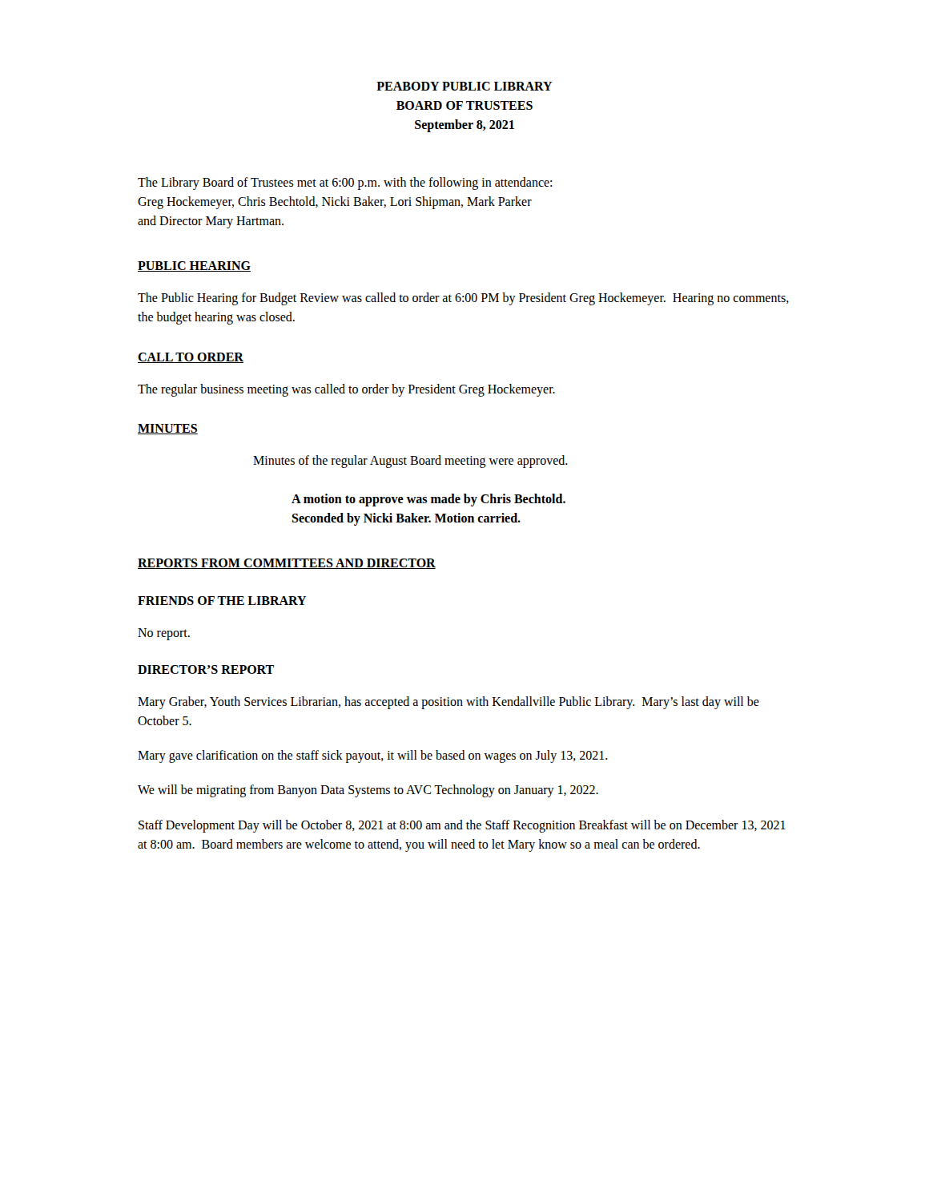PEABODY PUBLIC LIBRARY
BOARD OF TRUSTEES
September 8, 2021
The Library Board of Trustees met at 6:00 p.m. with the following in attendance:
Greg Hockemeyer, Chris Bechtold, Nicki Baker, Lori Shipman, Mark Parker
and Director Mary Hartman.
Public Hearing
The Public Hearing for Budget Review was called to order at 6:00 PM by President Greg Hockemeyer. Hearing no comments, the budget hearing was closed.
Call to Order
The regular business meeting was called to order by President Greg Hockemeyer.
Minutes
Minutes of the regular August Board meeting were approved.
A motion to approve was made by Chris Bechtold. Seconded by Nicki Baker. Motion carried.
Reports from Committees and Director
Friends of the Library
No report.
Director’s Report
Mary Graber, Youth Services Librarian, has accepted a position with Kendallville Public Library. Mary’s last day will be October 5.
Mary gave clarification on the staff sick payout, it will be based on wages on July 13, 2021.
We will be migrating from Banyon Data Systems to AVC Technology on January 1, 2022.
Staff Development Day will be October 8, 2021 at 8:00 am and the Staff Recognition Breakfast will be on December 13, 2021 at 8:00 am. Board members are welcome to attend, you will need to let Mary know so a meal can be ordered.